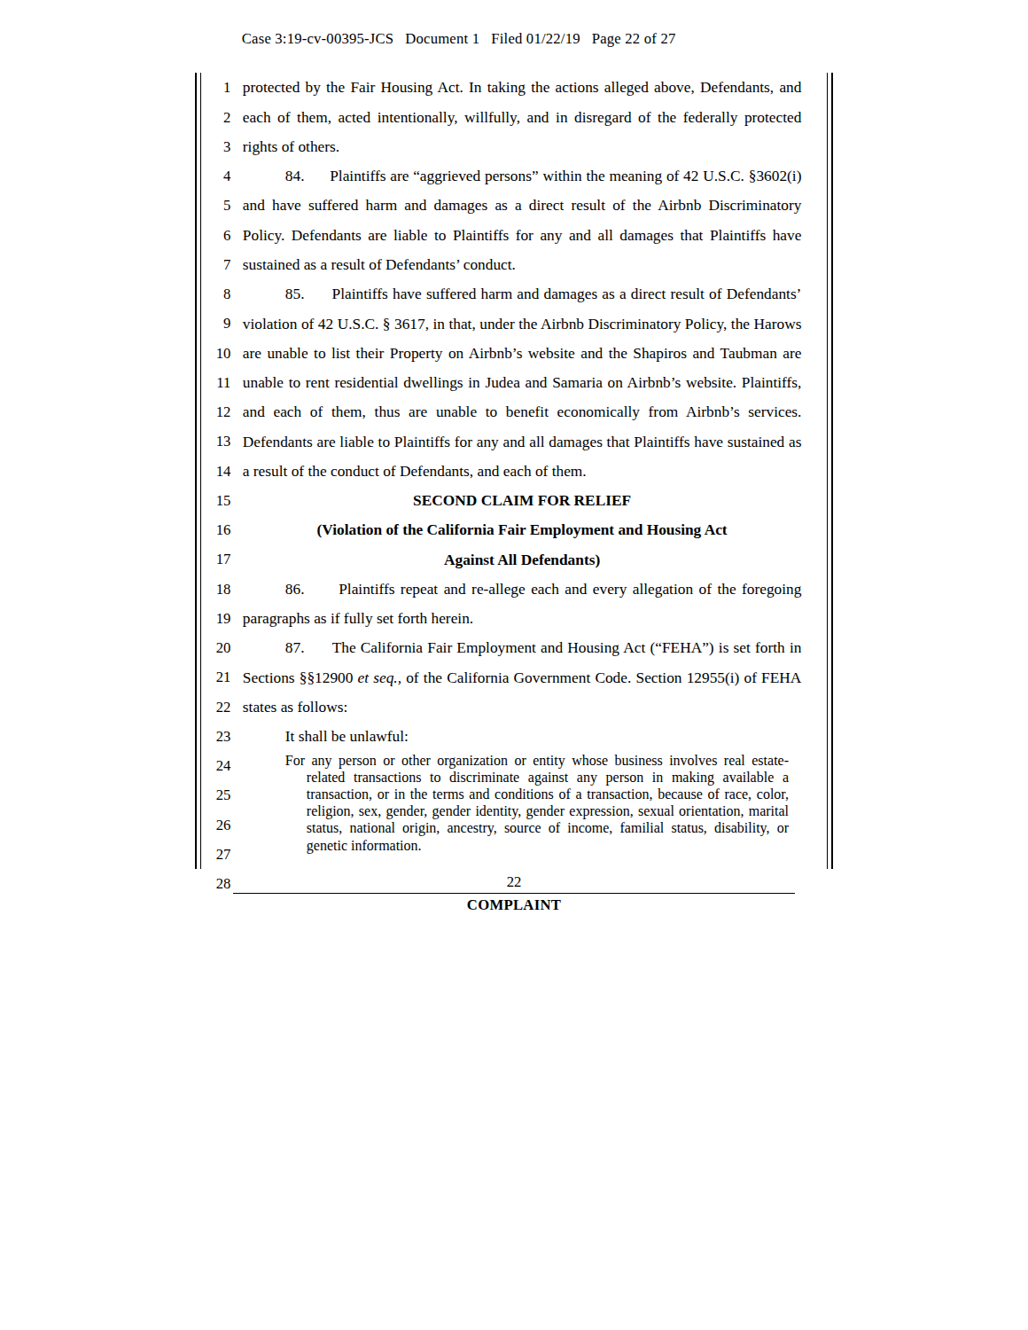Case 3:19-cv-00395-JCS Document 1 Filed 01/22/19 Page 22 of 27
1
2
3
4
5
6
7
8
9
10
11
12
13
14
15
16
17
18
19
20
21
22
23
24
25
26
27
28
protected by the Fair Housing Act. In taking the actions alleged above, Defendants, and each of them, acted intentionally, willfully, and in disregard of the federally protected rights of others.
84. Plaintiffs are “aggrieved persons” within the meaning of 42 U.S.C. §3602(i) and have suffered harm and damages as a direct result of the Airbnb Discriminatory Policy. Defendants are liable to Plaintiffs for any and all damages that Plaintiffs have sustained as a result of Defendants’ conduct.
85. Plaintiffs have suffered harm and damages as a direct result of Defendants’ violation of 42 U.S.C. § 3617, in that, under the Airbnb Discriminatory Policy, the Harows are unable to list their Property on Airbnb’s website and the Shapiros and Taubman are unable to rent residential dwellings in Judea and Samaria on Airbnb’s website. Plaintiffs, and each of them, thus are unable to benefit economically from Airbnb’s services. Defendants are liable to Plaintiffs for any and all damages that Plaintiffs have sustained as a result of the conduct of Defendants, and each of them.
SECOND CLAIM FOR RELIEF
(Violation of the California Fair Employment and Housing Act
Against All Defendants)
86. Plaintiffs repeat and re-allege each and every allegation of the foregoing paragraphs as if fully set forth herein.
87. The California Fair Employment and Housing Act (“FEHA”) is set forth in Sections §§12900 et seq., of the California Government Code. Section 12955(i) of FEHA states as follows:
It shall be unlawful:
For any person or other organization or entity whose business involves real estate-related transactions to discriminate against any person in making available a transaction, or in the terms and conditions of a transaction, because of race, color, religion, sex, gender, gender identity, gender expression, sexual orientation, marital status, national origin, ancestry, source of income, familial status, disability, or genetic information.
22
COMPLAINT